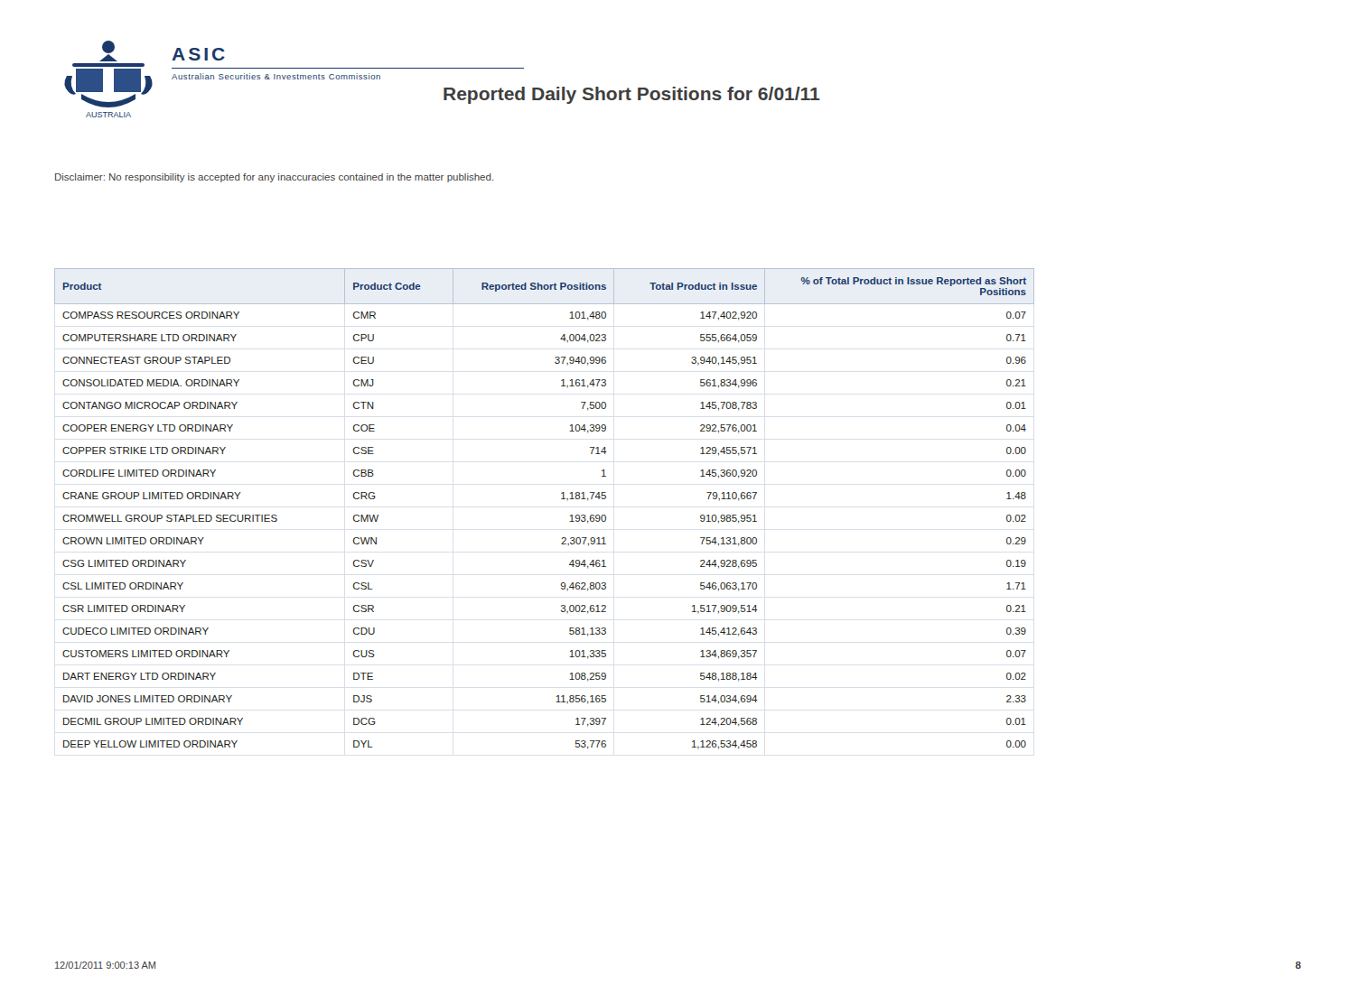AUSTRALIA
ASIC
Australian Securities & Investments Commission
Reported Daily Short Positions for 6/01/11
Disclaimer: No responsibility is accepted for any inaccuracies contained in the matter published.
| Product | Product Code | Reported Short Positions | Total Product in Issue | % of Total Product in Issue Reported as Short Positions |
| --- | --- | --- | --- | --- |
| COMPASS RESOURCES ORDINARY | CMR | 101,480 | 147,402,920 | 0.07 |
| COMPUTERSHARE LTD ORDINARY | CPU | 4,004,023 | 555,664,059 | 0.71 |
| CONNECTEAST GROUP STAPLED | CEU | 37,940,996 | 3,940,145,951 | 0.96 |
| CONSOLIDATED MEDIA. ORDINARY | CMJ | 1,161,473 | 561,834,996 | 0.21 |
| CONTANGO MICROCAP ORDINARY | CTN | 7,500 | 145,708,783 | 0.01 |
| COOPER ENERGY LTD ORDINARY | COE | 104,399 | 292,576,001 | 0.04 |
| COPPER STRIKE LTD ORDINARY | CSE | 714 | 129,455,571 | 0.00 |
| CORDLIFE LIMITED ORDINARY | CBB | 1 | 145,360,920 | 0.00 |
| CRANE GROUP LIMITED ORDINARY | CRG | 1,181,745 | 79,110,667 | 1.48 |
| CROMWELL GROUP STAPLED SECURITIES | CMW | 193,690 | 910,985,951 | 0.02 |
| CROWN LIMITED ORDINARY | CWN | 2,307,911 | 754,131,800 | 0.29 |
| CSG LIMITED ORDINARY | CSV | 494,461 | 244,928,695 | 0.19 |
| CSL LIMITED ORDINARY | CSL | 9,462,803 | 546,063,170 | 1.71 |
| CSR LIMITED ORDINARY | CSR | 3,002,612 | 1,517,909,514 | 0.21 |
| CUDECO LIMITED ORDINARY | CDU | 581,133 | 145,412,643 | 0.39 |
| CUSTOMERS LIMITED ORDINARY | CUS | 101,335 | 134,869,357 | 0.07 |
| DART ENERGY LTD ORDINARY | DTE | 108,259 | 548,188,184 | 0.02 |
| DAVID JONES LIMITED ORDINARY | DJS | 11,856,165 | 514,034,694 | 2.33 |
| DECMIL GROUP LIMITED ORDINARY | DCG | 17,397 | 124,204,568 | 0.01 |
| DEEP YELLOW LIMITED ORDINARY | DYL | 53,776 | 1,126,534,458 | 0.00 |
12/01/2011 9:00:13 AM 8